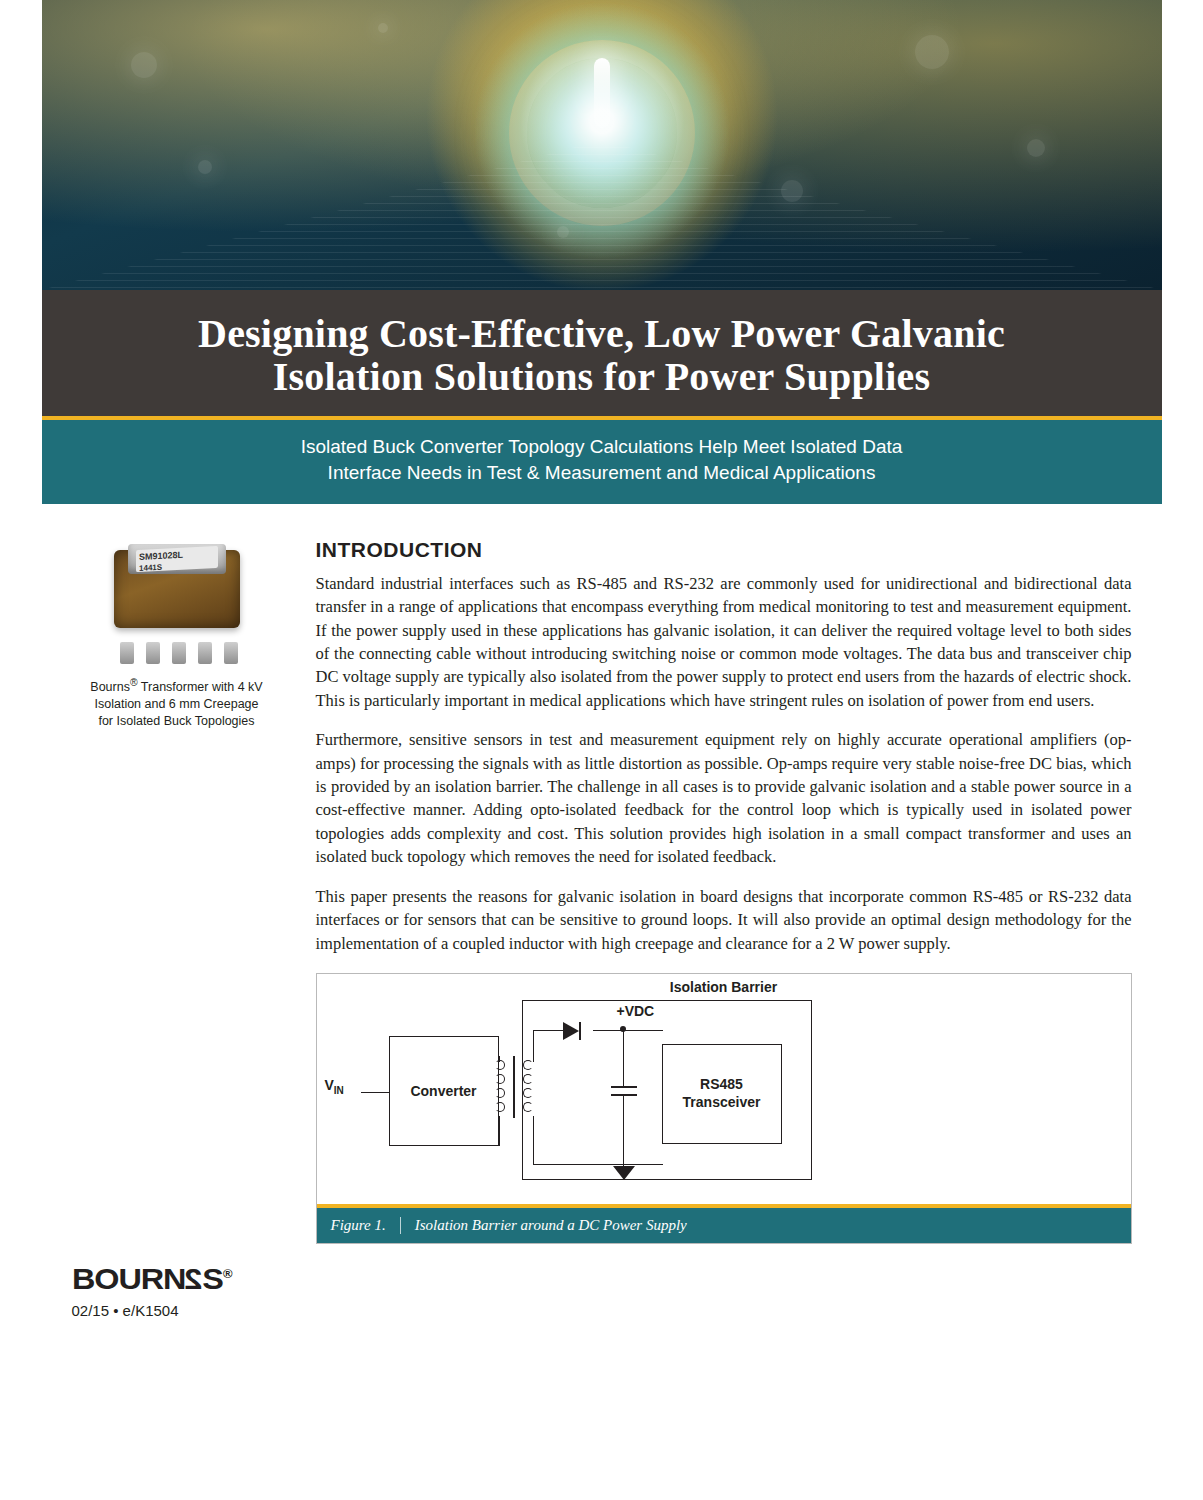Designing Cost-Effective, Low Power Galvanic
Isolation Solutions for Power Supplies
Isolated Buck Converter Topology Calculations Help Meet Isolated Data
Interface Needs in Test & Measurement and Medical Applications
SM91028L
1441S
Bourns® Transformer with 4 kV
Isolation and 6 mm Creepage
for Isolated Buck Topologies
INTRODUCTION
Standard industrial interfaces such as RS-485 and RS-232 are commonly used for unidirectional and bidirectional data transfer in a range of applications that encompass everything from medical monitoring to test and measurement equipment. If the power supply used in these applications has galvanic isolation, it can deliver the required voltage level to both sides of the connecting cable without introducing switching noise or common mode voltages. The data bus and transceiver chip DC voltage supply are typically also isolated from the power supply to protect end users from the hazards of electric shock. This is particularly important in medical applications which have stringent rules on isolation of power from end users.
Furthermore, sensitive sensors in test and measurement equipment rely on highly accurate operational amplifiers (op-amps) for processing the signals with as little distortion as possible. Op-amps require very stable noise-free DC bias, which is provided by an isolation barrier. The challenge in all cases is to provide galvanic isolation and a stable power source in a cost-effective manner. Adding opto-isolated feedback for the control loop which is typically used in isolated power topologies adds complexity and cost. This solution provides high isolation in a small compact transformer and uses an isolated buck topology which removes the need for isolated feedback.
This paper presents the reasons for galvanic isolation in board designs that incorporate common RS-485 or RS-232 data interfaces or for sensors that can be sensitive to ground loops. It will also provide an optimal design methodology for the implementation of a coupled inductor with high creepage and clearance for a 2 W power supply.
Isolation Barrier
VIN
Converter
+VDC
RS485
Transceiver
Figure 1. Isolation Barrier around a DC Power Supply
BOURN2 S®
02/15 • e/K1504